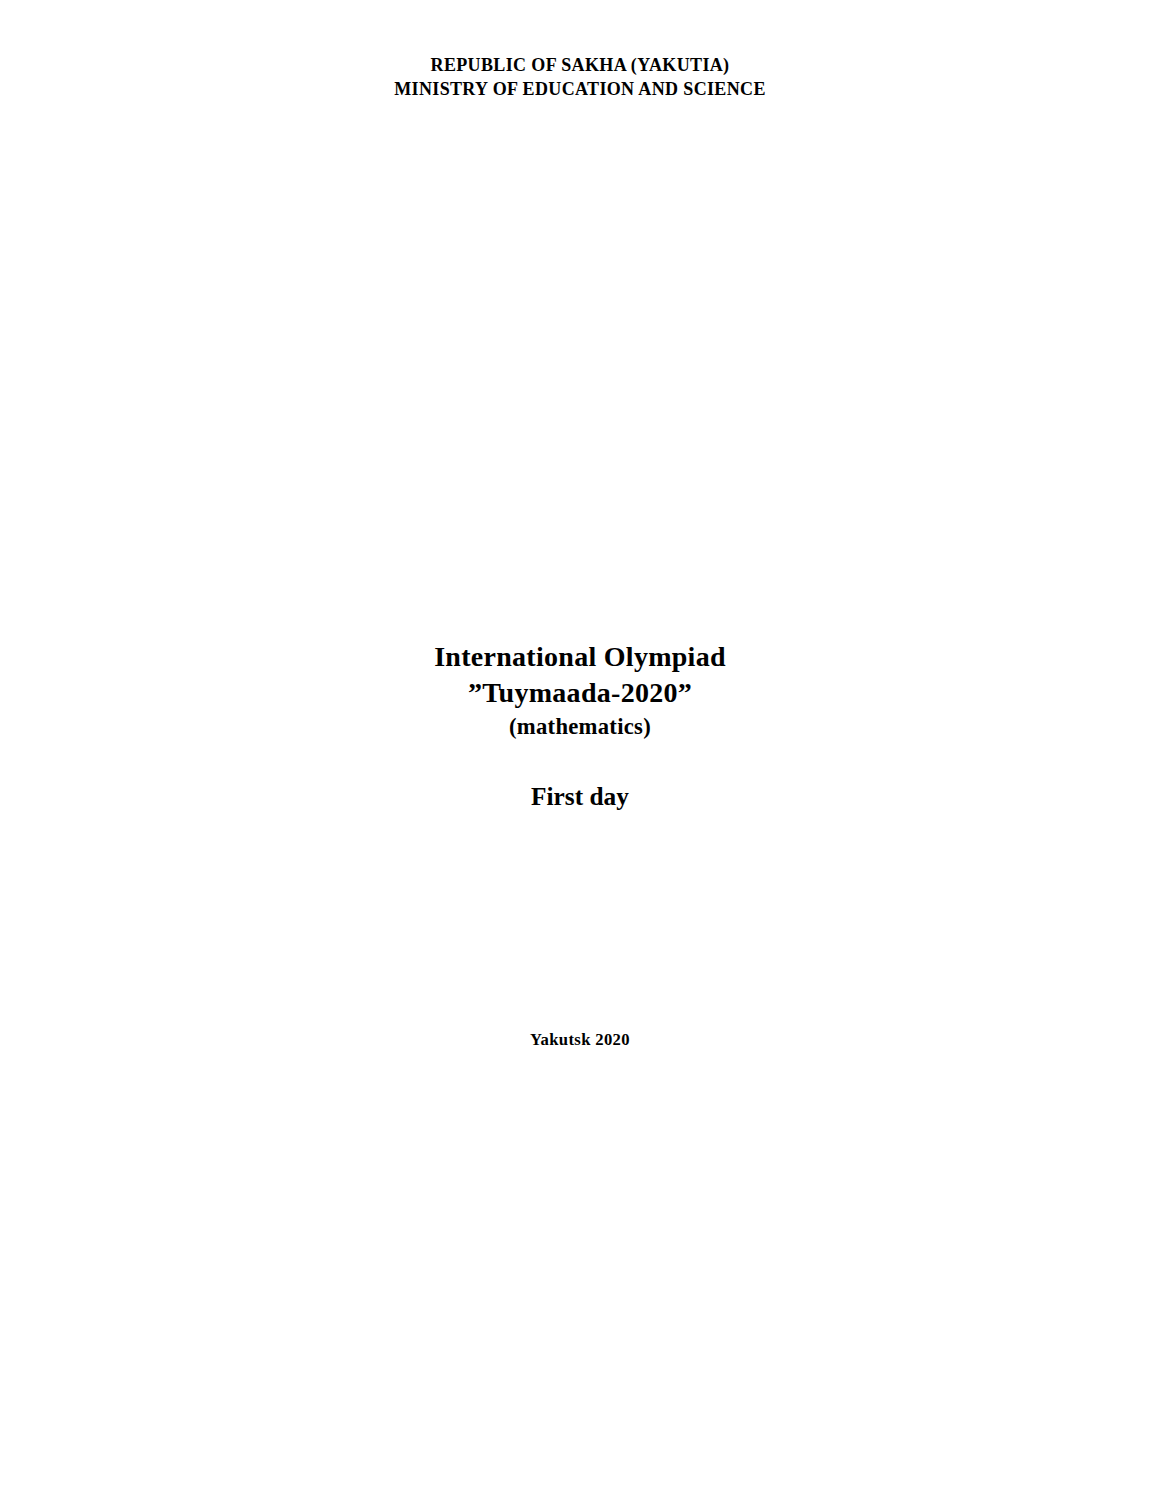Republic of Sakha (Yakutia)
Ministry of Education and Science
International Olympiad ”Tuymaada-2020” (mathematics)
First day
Yakutsk 2020